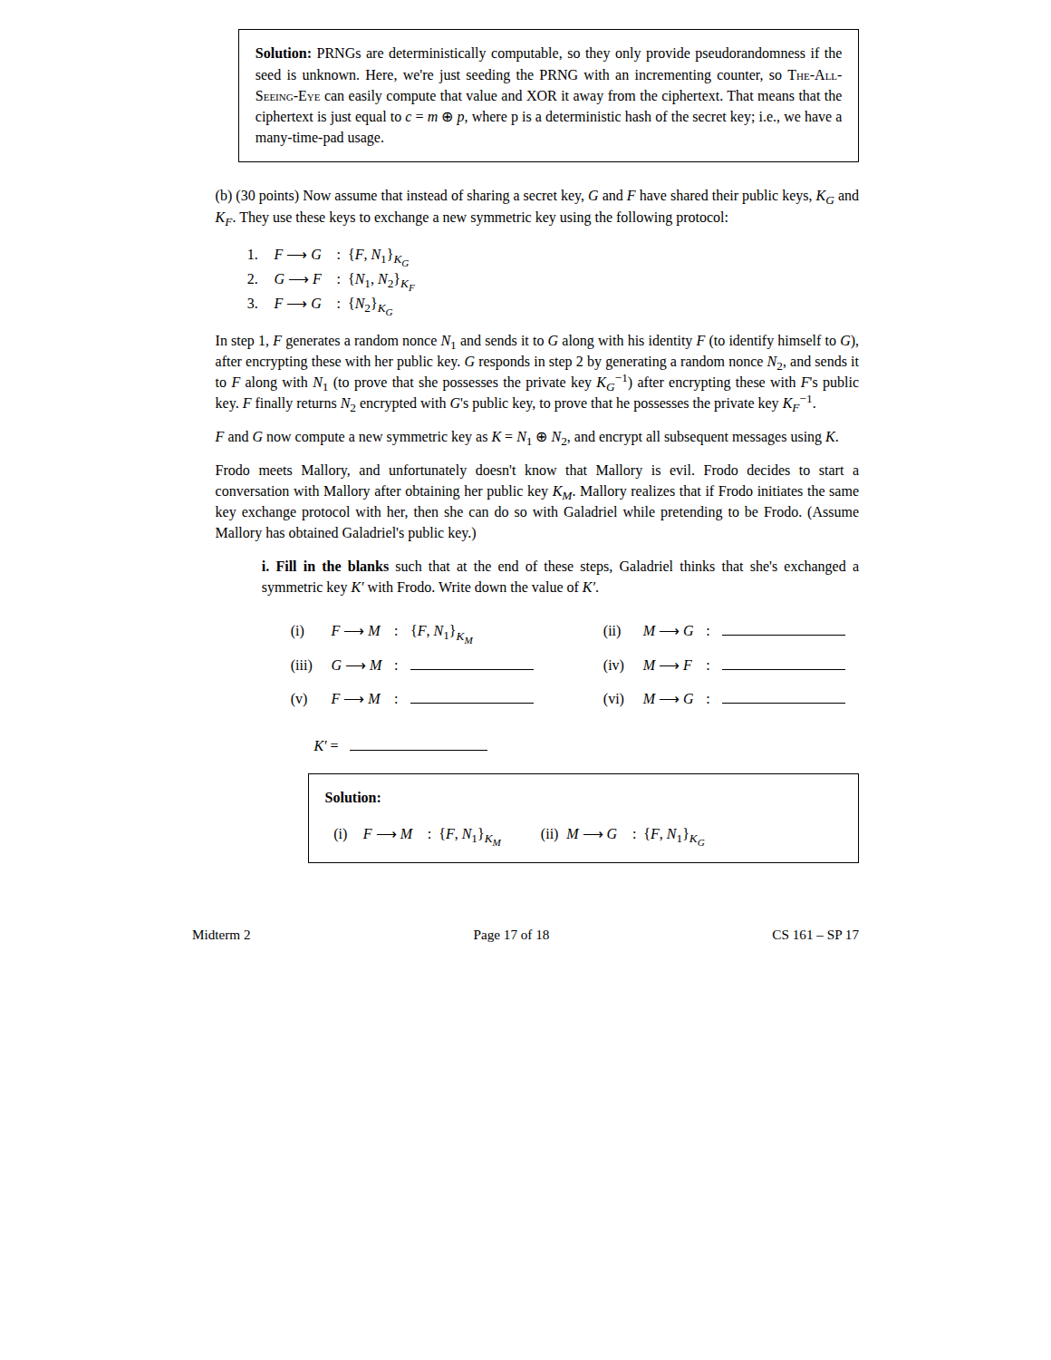Solution: PRNGs are deterministically computable, so they only provide pseudorandomness if the seed is unknown. Here, we're just seeding the PRNG with an incrementing counter, so The-All-Seeing-Eye can easily compute that value and XOR it away from the ciphertext. That means that the ciphertext is just equal to c = m ⊕ p, where p is a deterministic hash of the secret key; i.e., we have a many-time-pad usage.
(b) (30 points) Now assume that instead of sharing a secret key, G and F have shared their public keys, KG and KF. They use these keys to exchange a new symmetric key using the following protocol:
| 1. | F ⟶ G | : | { F , N 1 } K G |
| 2. | G ⟶ F | : | { N 1 , N 2 } K F |
| 3. | F ⟶ G | : | { N 2 } K G |
In step 1, F generates a random nonce N1 and sends it to G along with his identity F (to identify himself to G), after encrypting these with her public key. G responds in step 2 by generating a random nonce N2, and sends it to F along with N1 (to prove that she possesses the private key KG−1) after encrypting these with F's public key. F finally returns N2 encrypted with G's public key, to prove that he possesses the private key KF−1.
F and G now compute a new symmetric key as K = N1 ⊕ N2, and encrypt all subsequent messages using K.
Frodo meets Mallory, and unfortunately doesn't know that Mallory is evil. Frodo decides to start a conversation with Mallory after obtaining her public key KM. Mallory realizes that if Frodo initiates the same key exchange protocol with her, then she can do so with Galadriel while pretending to be Frodo. (Assume Mallory has obtained Galadriel's public key.)
i. Fill in the blanks such that at the end of these steps, Galadriel thinks that she's exchanged a symmetric key K′ with Frodo. Write down the value of K′.
| (i) | F ⟶ M | : | { F , N 1 } K M | | (ii) | M ⟶ G | : | |
| (iii) | G ⟶ M | : | | | (iv) | M ⟶ F | : | |
| (v) | F ⟶ M | : | | | (vi) | M ⟶ G | : | |
K′ =
Solution:
| (i) | F ⟶ M | : | { F , N 1 } K M | (ii) | M ⟶ G | : | { F , N 1 } K G |
Midterm 2 Page 17 of 18 CS 161 – SP 17